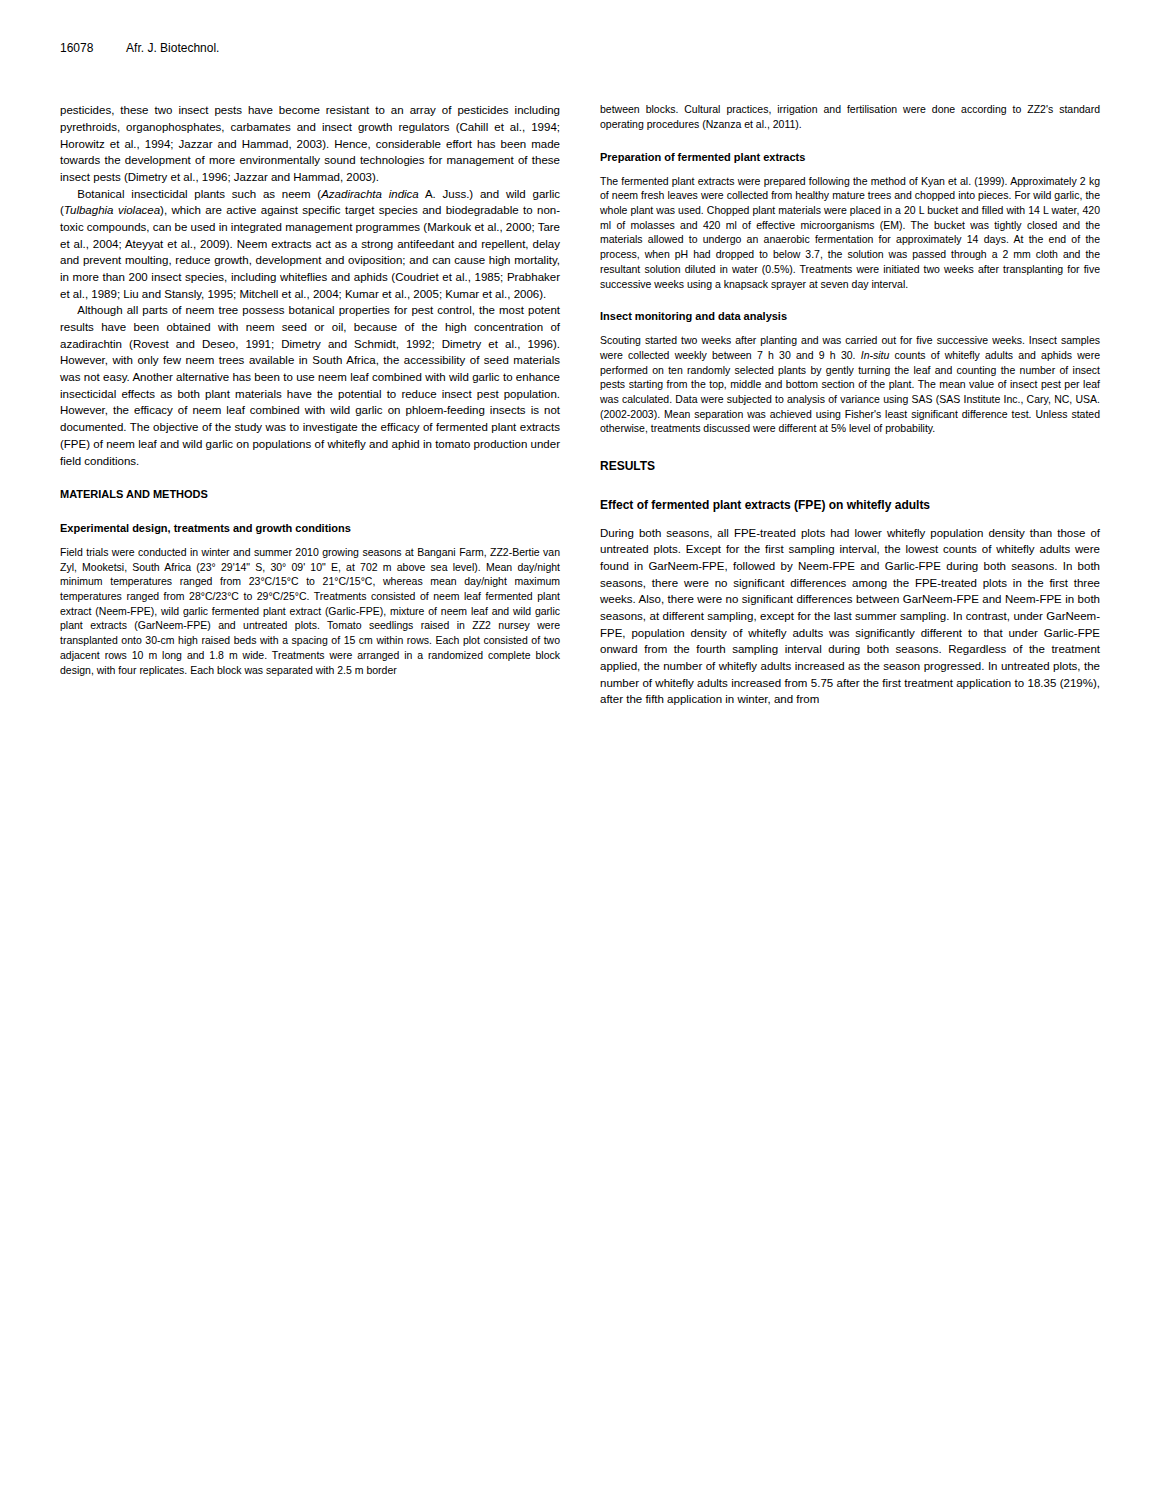16078 Afr. J. Biotechnol.
pesticides, these two insect pests have become resistant to an array of pesticides including pyrethroids, organophosphates, carbamates and insect growth regulators (Cahill et al., 1994; Horowitz et al., 1994; Jazzar and Hammad, 2003). Hence, considerable effort has been made towards the development of more environmentally sound technologies for management of these insect pests (Dimetry et al., 1996; Jazzar and Hammad, 2003).
Botanical insecticidal plants such as neem (Azadirachta indica A. Juss.) and wild garlic (Tulbaghia violacea), which are active against specific target species and biodegradable to non-toxic compounds, can be used in integrated management programmes (Markouk et al., 2000; Tare et al., 2004; Ateyyat et al., 2009). Neem extracts act as a strong antifeedant and repellent, delay and prevent moulting, reduce growth, development and oviposition; and can cause high mortality, in more than 200 insect species, including whiteflies and aphids (Coudriet et al., 1985; Prabhaker et al., 1989; Liu and Stansly, 1995; Mitchell et al., 2004; Kumar et al., 2005; Kumar et al., 2006).
Although all parts of neem tree possess botanical properties for pest control, the most potent results have been obtained with neem seed or oil, because of the high concentration of azadirachtin (Rovest and Deseo, 1991; Dimetry and Schmidt, 1992; Dimetry et al., 1996). However, with only few neem trees available in South Africa, the accessibility of seed materials was not easy. Another alternative has been to use neem leaf combined with wild garlic to enhance insecticidal effects as both plant materials have the potential to reduce insect pest population. However, the efficacy of neem leaf combined with wild garlic on phloem-feeding insects is not documented. The objective of the study was to investigate the efficacy of fermented plant extracts (FPE) of neem leaf and wild garlic on populations of whitefly and aphid in tomato production under field conditions.
MATERIALS AND METHODS
Experimental design, treatments and growth conditions
Field trials were conducted in winter and summer 2010 growing seasons at Bangani Farm, ZZ2-Bertie van Zyl, Mooketsi, South Africa (23° 29'14" S, 30° 09' 10" E, at 702 m above sea level). Mean day/night minimum temperatures ranged from 23°C/15°C to 21°C/15°C, whereas mean day/night maximum temperatures ranged from 28°C/23°C to 29°C/25°C. Treatments consisted of neem leaf fermented plant extract (Neem-FPE), wild garlic fermented plant extract (Garlic-FPE), mixture of neem leaf and wild garlic plant extracts (GarNeem-FPE) and untreated plots. Tomato seedlings raised in ZZ2 nursey were transplanted onto 30-cm high raised beds with a spacing of 15 cm within rows. Each plot consisted of two adjacent rows 10 m long and 1.8 m wide. Treatments were arranged in a randomized complete block design, with four replicates. Each block was separated with 2.5 m border
between blocks. Cultural practices, irrigation and fertilisation were done according to ZZ2's standard operating procedures (Nzanza et al., 2011).
Preparation of fermented plant extracts
The fermented plant extracts were prepared following the method of Kyan et al. (1999). Approximately 2 kg of neem fresh leaves were collected from healthy mature trees and chopped into pieces. For wild garlic, the whole plant was used. Chopped plant materials were placed in a 20 L bucket and filled with 14 L water, 420 ml of molasses and 420 ml of effective microorganisms (EM). The bucket was tightly closed and the materials allowed to undergo an anaerobic fermentation for approximately 14 days. At the end of the process, when pH had dropped to below 3.7, the solution was passed through a 2 mm cloth and the resultant solution diluted in water (0.5%). Treatments were initiated two weeks after transplanting for five successive weeks using a knapsack sprayer at seven day interval.
Insect monitoring and data analysis
Scouting started two weeks after planting and was carried out for five successive weeks. Insect samples were collected weekly between 7 h 30 and 9 h 30. In-situ counts of whitefly adults and aphids were performed on ten randomly selected plants by gently turning the leaf and counting the number of insect pests starting from the top, middle and bottom section of the plant. The mean value of insect pest per leaf was calculated. Data were subjected to analysis of variance using SAS (SAS Institute Inc., Cary, NC, USA. (2002-2003). Mean separation was achieved using Fisher's least significant difference test. Unless stated otherwise, treatments discussed were different at 5% level of probability.
RESULTS
Effect of fermented plant extracts (FPE) on whitefly adults
During both seasons, all FPE-treated plots had lower whitefly population density than those of untreated plots. Except for the first sampling interval, the lowest counts of whitefly adults were found in GarNeem-FPE, followed by Neem-FPE and Garlic-FPE during both seasons. In both seasons, there were no significant differences among the FPE-treated plots in the first three weeks. Also, there were no significant differences between GarNeem-FPE and Neem-FPE in both seasons, at different sampling, except for the last summer sampling. In contrast, under GarNeem-FPE, population density of whitefly adults was significantly different to that under Garlic-FPE onward from the fourth sampling interval during both seasons. Regardless of the treatment applied, the number of whitefly adults increased as the season progressed. In untreated plots, the number of whitefly adults increased from 5.75 after the first treatment application to 18.35 (219%), after the fifth application in winter, and from